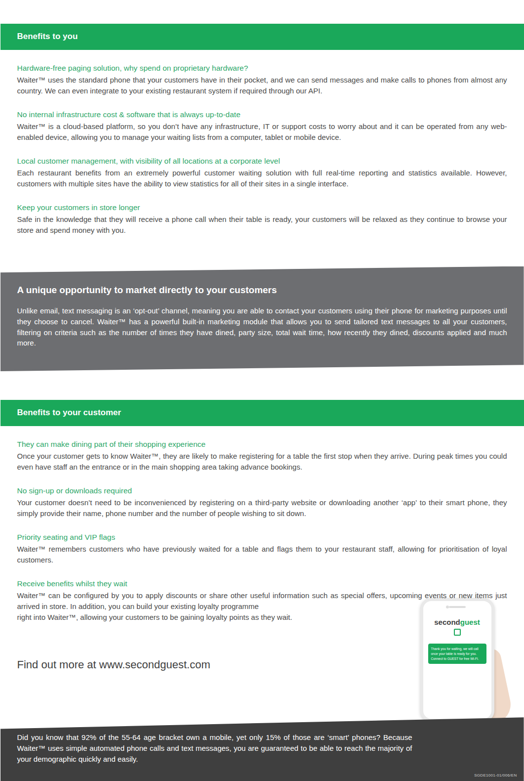Benefits to you
Hardware-free paging solution, why spend on proprietary hardware?
Waiter™ uses the standard phone that your customers have in their pocket, and we can send messages and make calls to phones from almost any country. We can even integrate to your existing restaurant system if required through our API.
No internal infrastructure cost & software that is always up-to-date
Waiter™ is a cloud-based platform, so you don’t have any infrastructure, IT or support costs to worry about and it can be operated from any web-enabled device, allowing you to manage your waiting lists from a computer, tablet or mobile device.
Local customer management, with visibility of all locations at a corporate level
Each restaurant benefits from an extremely powerful customer waiting solution with full real-time reporting and statistics available. However, customers with multiple sites have the ability to view statistics for all of their sites in a single interface.
Keep your customers in store longer
Safe in the knowledge that they will receive a phone call when their table is ready, your customers will be relaxed as they continue to browse your store and spend money with you.
A unique opportunity to market directly to your customers
Unlike email, text messaging is an ‘opt-out’ channel, meaning you are able to contact your customers using their phone for marketing purposes until they choose to cancel. Waiter™ has a powerful built-in marketing module that allows you to send tailored text messages to all your customers, filtering on criteria such as the number of times they have dined, party size, total wait time, how recently they dined, discounts applied and much more.
Benefits to your customer
They can make dining part of their shopping experience
Once your customer gets to know Waiter™, they are likely to make registering for a table the first stop when they arrive. During peak times you could even have staff an the entrance or in the main shopping area taking advance bookings.
No sign-up or downloads required
Your customer doesn’t need to be inconvenienced by registering on a third-party website or downloading another ‘app’ to their smart phone, they simply provide their name, phone number and the number of people wishing to sit down.
Priority seating and VIP flags
Waiter™ remembers customers who have previously waited for a table and flags them to your restaurant staff, allowing for prioritisation of loyal customers.
Receive benefits whilst they wait
Waiter™ can be configured by you to apply discounts or share other useful information such as special offers, upcoming events or new items just arrived in store. In addition, you can build your existing loyalty programme
right into Waiter™, allowing your customers to be gaining loyalty points as they wait.
Find out more at www.secondguest.com
secondguest
Thank you for waiting, we will call once your table is ready for you.
Connect to GUEST for free Wi-Fi.
Did you know that 92% of the 55-64 age bracket own a mobile, yet only 15% of those are ‘smart’ phones? Because Waiter™ uses simple automated phone calls and text messages, you are guaranteed to be able to reach the majority of your demographic quickly and easily.
SGDE1001-01/006/EN